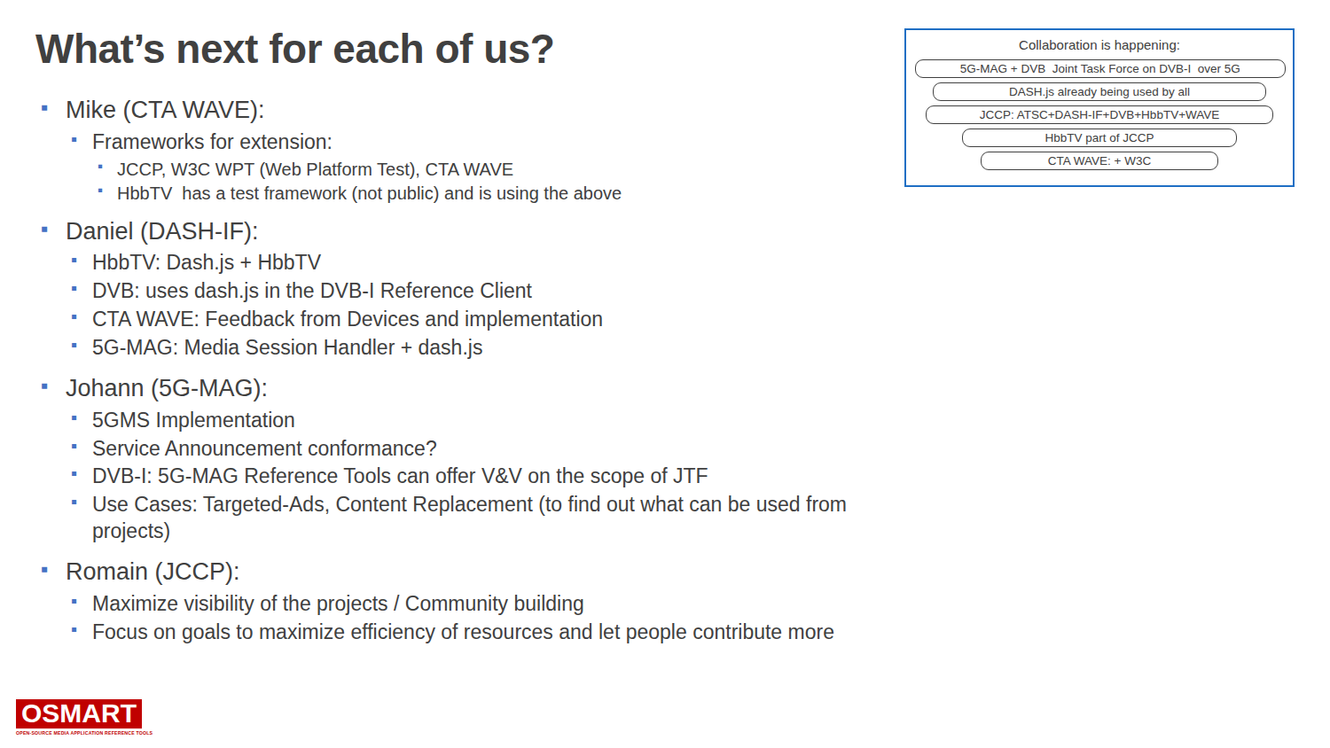What’s next for each of us?
Collaboration is happening:
5G-MAG + DVB Joint Task Force on DVB-I over 5G
DASH.js already being used by all
JCCP: ATSC+DASH-IF+DVB+HbbTV+WAVE
HbbTV part of JCCP
CTA WAVE: + W3C
Mike (CTA WAVE):
Frameworks for extension:
JCCP, W3C WPT (Web Platform Test), CTA WAVE
HbbTV has a test framework (not public) and is using the above
Daniel (DASH-IF):
HbbTV: Dash.js + HbbTV
DVB: uses dash.js in the DVB-I Reference Client
CTA WAVE: Feedback from Devices and implementation
5G-MAG: Media Session Handler + dash.js
Johann (5G-MAG):
5GMS Implementation
Service Announcement conformance?
DVB-I: 5G-MAG Reference Tools can offer V&V on the scope of JTF
Use Cases: Targeted-Ads, Content Replacement (to find out what can be used from projects)
Romain (JCCP):
Maximize visibility of the projects / Community building
Focus on goals to maximize efficiency of resources and let people contribute more
OSMART
OPEN-SOURCE MEDIA APPLICATION REFERENCE TOOLS